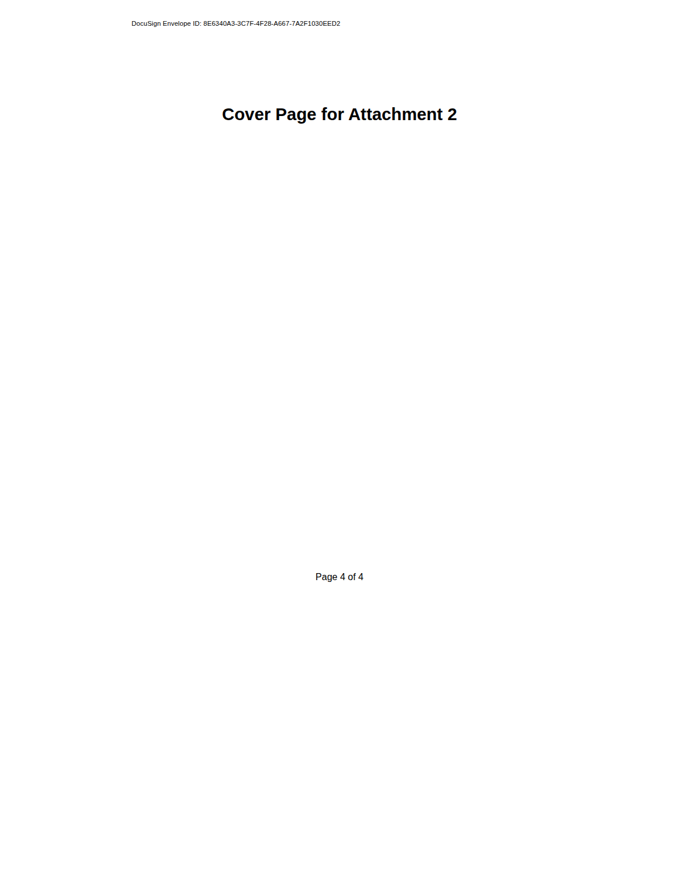DocuSign Envelope ID: 8E6340A3-3C7F-4F28-A667-7A2F1030EED2
Cover Page for Attachment 2
Page 4 of 4